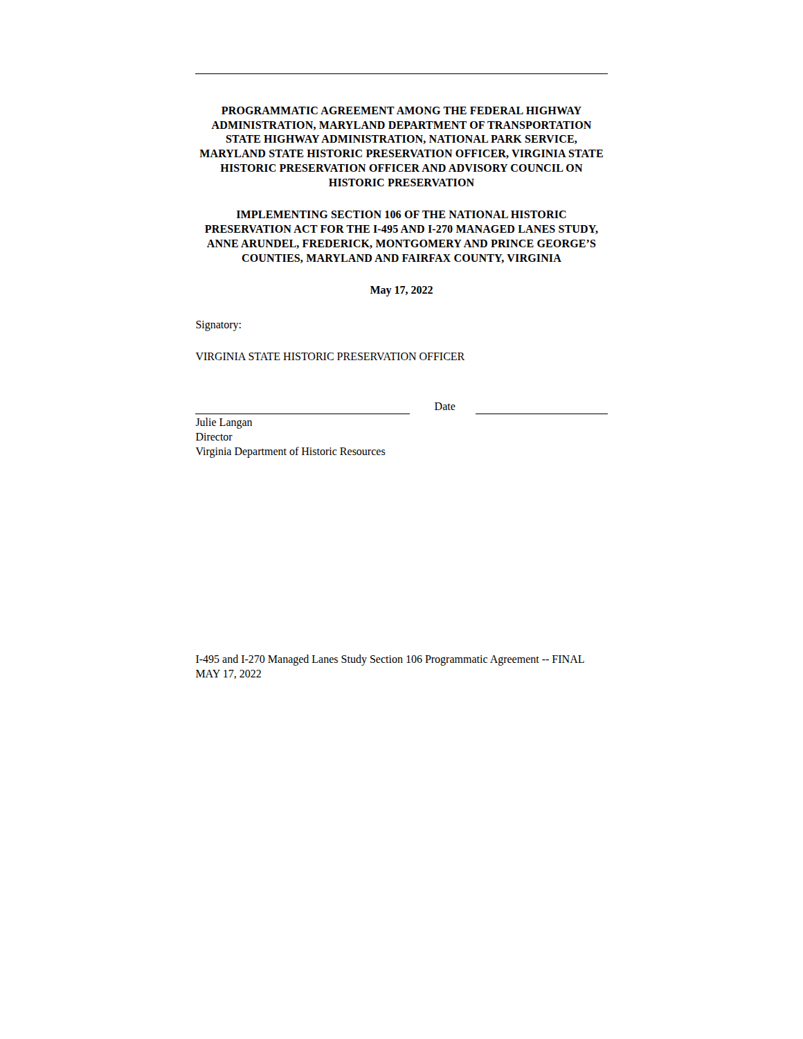Programmatic Agreement Among the Federal Highway Administration, Maryland Department of Transportation State Highway Administration, National Park Service, Maryland State Historic Preservation Officer, Virginia State Historic Preservation Officer and Advisory Council on Historic Preservation
Implementing Section 106 of the National Historic Preservation Act for the I-495 and I-270 Managed Lanes Study, Anne Arundel, Frederick, Montgomery and Prince George’s Counties, Maryland and Fairfax County, Virginia
May 17, 2022
Signatory:
VIRGINIA STATE HISTORIC PRESERVATION OFFICER
| | | Date | |
Julie Langan Director Virginia Department of Historic Resources
I-495 and I-270 Managed Lanes Study Section 106 Programmatic Agreement -- FINAL MAY 17, 2022